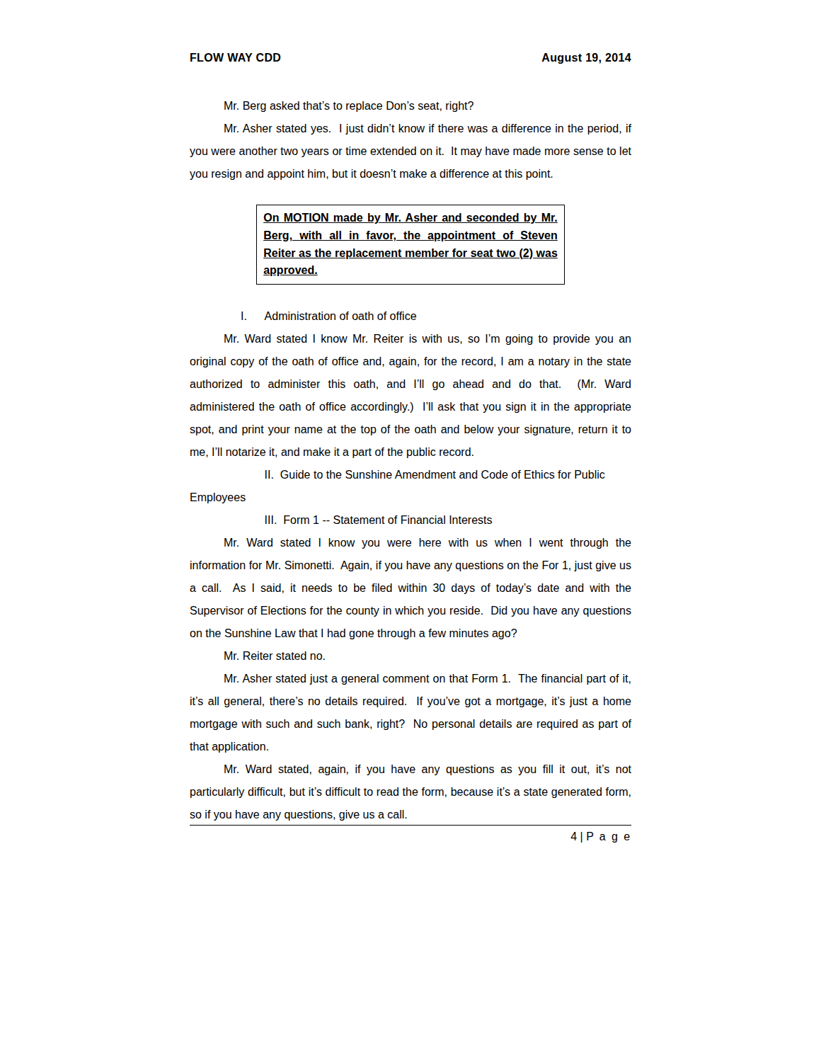FLOW WAY CDD
August 19, 2014
Mr. Berg asked that’s to replace Don’s seat, right?
Mr. Asher stated yes. I just didn’t know if there was a difference in the period, if you were another two years or time extended on it. It may have made more sense to let you resign and appoint him, but it doesn’t make a difference at this point.
On MOTION made by Mr. Asher and seconded by Mr. Berg, with all in favor, the appointment of Steven Reiter as the replacement member for seat two (2) was approved.
I. Administration of oath of office
Mr. Ward stated I know Mr. Reiter is with us, so I’m going to provide you an original copy of the oath of office and, again, for the record, I am a notary in the state authorized to administer this oath, and I’ll go ahead and do that. (Mr. Ward administered the oath of office accordingly.) I’ll ask that you sign it in the appropriate spot, and print your name at the top of the oath and below your signature, return it to me, I’ll notarize it, and make it a part of the public record.
II. Guide to the Sunshine Amendment and Code of Ethics for Public Employees
III. Form 1 -- Statement of Financial Interests
Mr. Ward stated I know you were here with us when I went through the information for Mr. Simonetti. Again, if you have any questions on the For 1, just give us a call. As I said, it needs to be filed within 30 days of today’s date and with the Supervisor of Elections for the county in which you reside. Did you have any questions on the Sunshine Law that I had gone through a few minutes ago?
Mr. Reiter stated no.
Mr. Asher stated just a general comment on that Form 1. The financial part of it, it’s all general, there’s no details required. If you’ve got a mortgage, it’s just a home mortgage with such and such bank, right? No personal details are required as part of that application.
Mr. Ward stated, again, if you have any questions as you fill it out, it’s not particularly difficult, but it’s difficult to read the form, because it’s a state generated form, so if you have any questions, give us a call.
4 | P a g e